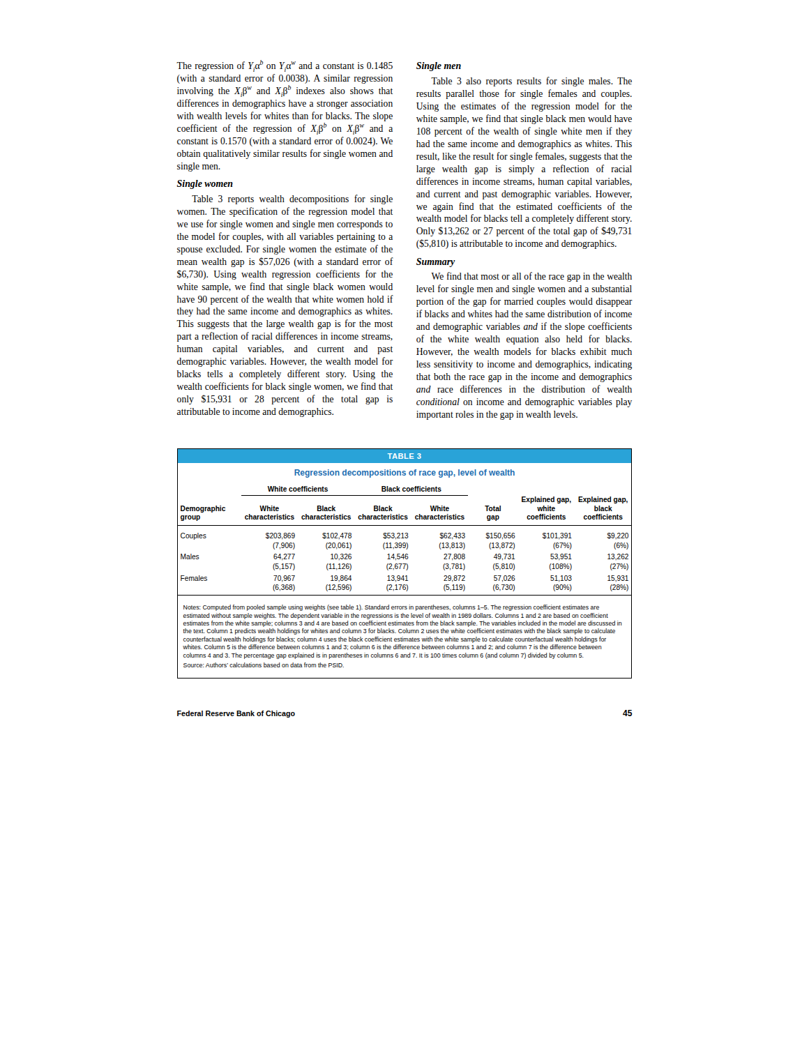The regression of Yiαb on Yiαw and a constant is 0.1485 (with a standard error of 0.0038). A similar regression involving the Xiβw and Xiβb indexes also shows that differences in demographics have a stronger association with wealth levels for whites than for blacks. The slope coefficient of the regression of Xiβb on Xiβw and a constant is 0.1570 (with a standard error of 0.0024). We obtain qualitatively similar results for single women and single men.
Single women
Table 3 reports wealth decompositions for single women. The specification of the regression model that we use for single women and single men corresponds to the model for couples, with all variables pertaining to a spouse excluded. For single women the estimate of the mean wealth gap is $57,026 (with a standard error of $6,730). Using wealth regression coefficients for the white sample, we find that single black women would have 90 percent of the wealth that white women hold if they had the same income and demographics as whites. This suggests that the large wealth gap is for the most part a reflection of racial differences in income streams, human capital variables, and current and past demographic variables. However, the wealth model for blacks tells a completely different story. Using the wealth coefficients for black single women, we find that only $15,931 or 28 percent of the total gap is attributable to income and demographics.
Single men
Table 3 also reports results for single males. The results parallel those for single females and couples. Using the estimates of the regression model for the white sample, we find that single black men would have 108 percent of the wealth of single white men if they had the same income and demographics as whites. This result, like the result for single females, suggests that the large wealth gap is simply a reflection of racial differences in income streams, human capital variables, and current and past demographic variables. However, we again find that the estimated coefficients of the wealth model for blacks tell a completely different story. Only $13,262 or 27 percent of the total gap of $49,731 ($5,810) is attributable to income and demographics.
Summary
We find that most or all of the race gap in the wealth level for single men and single women and a substantial portion of the gap for married couples would disappear if blacks and whites had the same distribution of income and demographic variables and if the slope coefficients of the white wealth equation also held for blacks. However, the wealth models for blacks exhibit much less sensitivity to income and demographics, indicating that both the race gap in the income and demographics and race differences in the distribution of wealth conditional on income and demographic variables play important roles in the gap in wealth levels.
TABLE 3
Regression decompositions of race gap, level of wealth
| | White coefficients | Black coefficients | | | |
| --- | --- | --- | --- | --- | --- |
| Demographic group | White characteristics | Black characteristics | Black characteristics | White characteristics | Total gap | Explained gap, white coefficients | Explained gap, black coefficients |
| Couples | $203,869 | $102,478 | $53,213 | $62,433 | $150,656 | $101,391 | $9,220 |
| | (7,906) | (20,061) | (11,399) | (13,813) | (13,872) | (67%) | (6%) |
| Males | 64,277 | 10,326 | 14,546 | 27,808 | 49,731 | 53,951 | 13,262 |
| | (5,157) | (11,126) | (2,677) | (3,781) | (5,810) | (108%) | (27%) |
| Females | 70,967 | 19,864 | 13,941 | 29,872 | 57,026 | 51,103 | 15,931 |
| | (6,368) | (12,596) | (2,176) | (5,119) | (6,730) | (90%) | (28%) |
Notes: Computed from pooled sample using weights (see table 1). Standard errors in parentheses, columns 1–5. The regression coefficient estimates are estimated without sample weights. The dependent variable in the regressions is the level of wealth in 1989 dollars. Columns 1 and 2 are based on coefficient estimates from the white sample; columns 3 and 4 are based on coefficient estimates from the black sample. The variables included in the model are discussed in the text. Column 1 predicts wealth holdings for whites and column 3 for blacks. Column 2 uses the white coefficient estimates with the black sample to calculate counterfactual wealth holdings for blacks; column 4 uses the black coefficient estimates with the white sample to calculate counterfactual wealth holdings for whites. Column 5 is the difference between columns 1 and 3; column 6 is the difference between columns 1 and 2; and column 7 is the difference between columns 4 and 3. The percentage gap explained is in parentheses in columns 6 and 7. It is 100 times column 6 (and column 7) divided by column 5.
Source: Authors’ calculations based on data from the PSID.
Federal Reserve Bank of Chicago
45